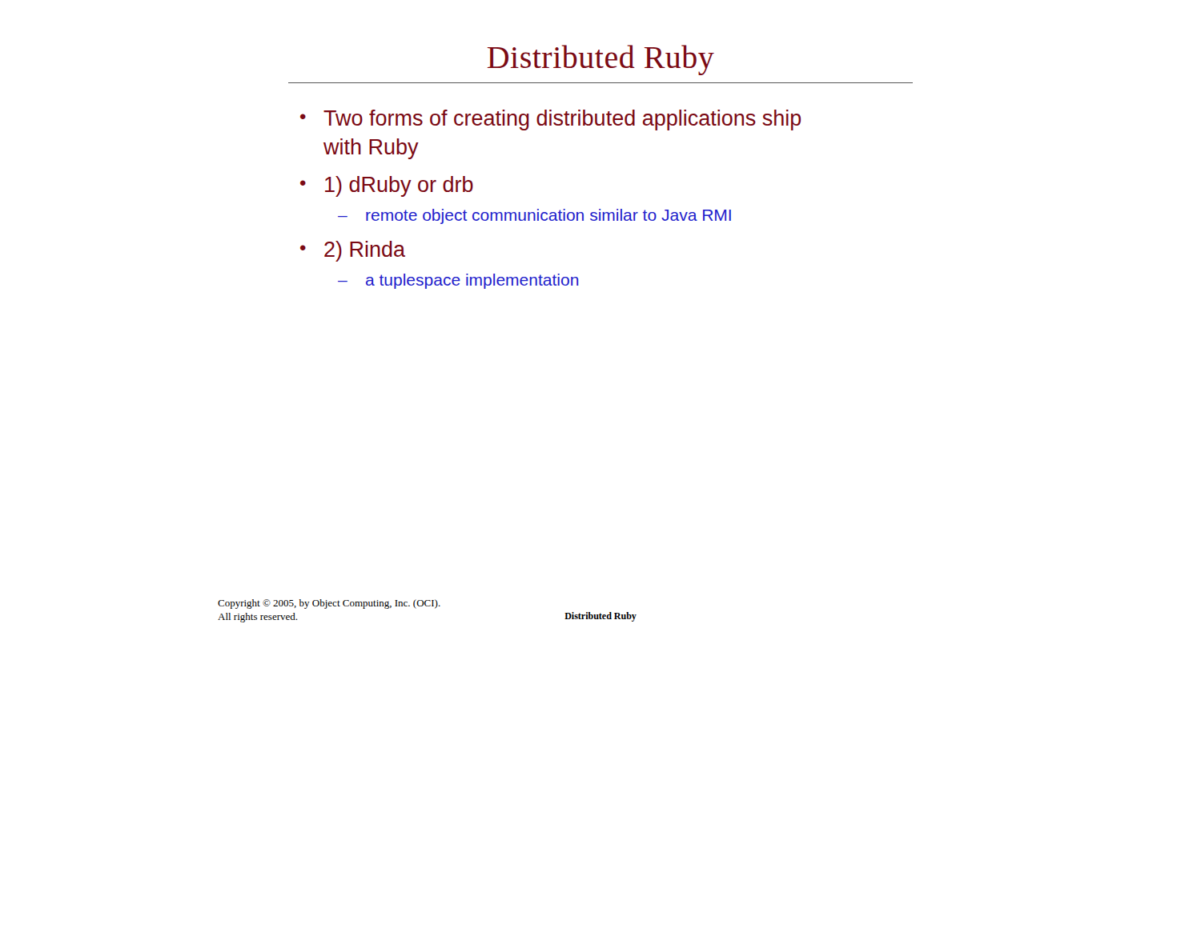Distributed Ruby
Two forms of creating distributed applications ship with Ruby
1) dRuby or drb
remote object communication similar to Java RMI
2) Rinda
a tuplespace implementation
Copyright © 2005, by Object Computing, Inc. (OCI).
All rights reserved.
Distributed Ruby